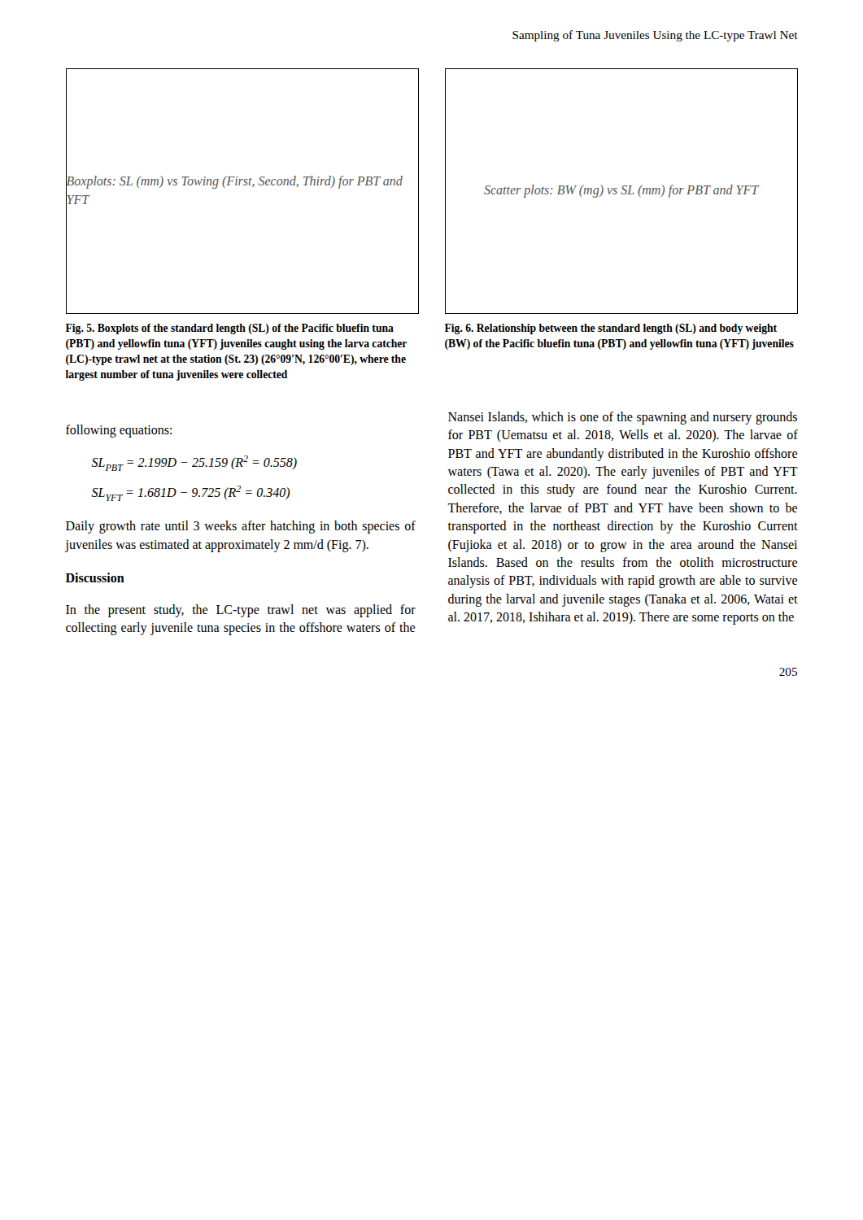Sampling of Tuna Juveniles Using the LC-type Trawl Net
Boxplots: SL (mm) vs Towing (First, Second, Third) for PBT and YFT
Fig. 5. Boxplots of the standard length (SL) of the Pacific bluefin tuna (PBT) and yellowfin tuna (YFT) juveniles caught using the larva catcher (LC)-type trawl net at the station (St. 23) (26°09′N, 126°00′E), where the largest number of tuna juveniles were collected
Scatter plots: BW (mg) vs SL (mm) for PBT and YFT
Fig. 6. Relationship between the standard length (SL) and body weight (BW) of the Pacific bluefin tuna (PBT) and yellowfin tuna (YFT) juveniles
following equations:
SLPBT = 2.199D − 25.159 (R2 = 0.558)
SLYFT = 1.681D − 9.725 (R2 = 0.340)
Daily growth rate until 3 weeks after hatching in both species of juveniles was estimated at approximately 2 mm/d (Fig. 7).
Discussion
In the present study, the LC-type trawl net was applied for collecting early juvenile tuna species in the offshore waters of the Nansei Islands, which is one of the spawning and nursery grounds for PBT (Uematsu et al. 2018, Wells et al. 2020). The larvae of PBT and YFT are abundantly distributed in the Kuroshio offshore waters (Tawa et al. 2020). The early juveniles of PBT and YFT collected in this study are found near the Kuroshio Current. Therefore, the larvae of PBT and YFT have been shown to be transported in the northeast direction by the Kuroshio Current (Fujioka et al. 2018) or to grow in the area around the Nansei Islands. Based on the results from the otolith microstructure analysis of PBT, individuals with rapid growth are able to survive during the larval and juvenile stages (Tanaka et al. 2006, Watai et al. 2017, 2018, Ishihara et al. 2019). There are some reports on the
205